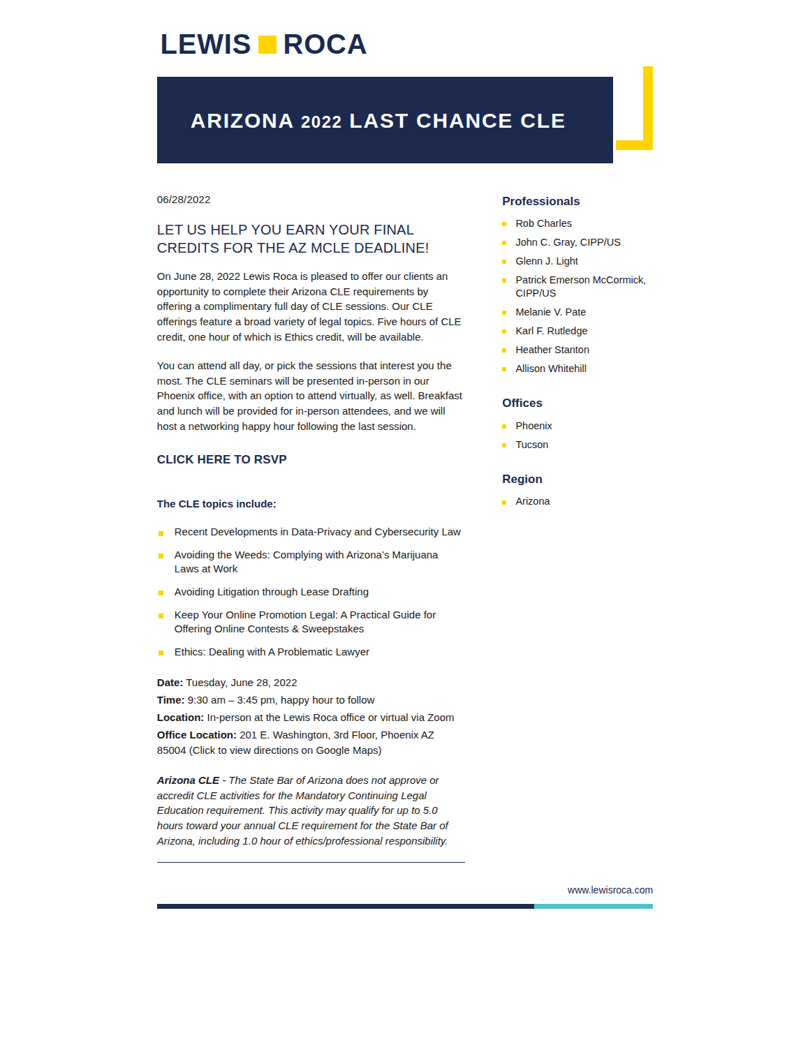LEWIS ROCA
ARIZONA 2022 LAST CHANCE CLE
06/28/2022
Let us help you earn your final credits for the AZ MCLE deadline!
On June 28, 2022 Lewis Roca is pleased to offer our clients an opportunity to complete their Arizona CLE requirements by offering a complimentary full day of CLE sessions. Our CLE offerings feature a broad variety of legal topics. Five hours of CLE credit, one hour of which is Ethics credit, will be available.
You can attend all day, or pick the sessions that interest you the most. The CLE seminars will be presented in-person in our Phoenix office, with an option to attend virtually, as well. Breakfast and lunch will be provided for in-person attendees, and we will host a networking happy hour following the last session.
Click here to RSVP
The CLE topics include:
Recent Developments in Data-Privacy and Cybersecurity Law
Avoiding the Weeds: Complying with Arizona’s Marijuana Laws at Work
Avoiding Litigation through Lease Drafting
Keep Your Online Promotion Legal: A Practical Guide for Offering Online Contests & Sweepstakes
Ethics: Dealing with A Problematic Lawyer
Date: Tuesday, June 28, 2022
Time: 9:30 am – 3:45 pm, happy hour to follow
Location: In-person at the Lewis Roca office or virtual via Zoom
Office Location: 201 E. Washington, 3rd Floor, Phoenix AZ 85004 (Click to view directions on Google Maps)
Arizona CLE - The State Bar of Arizona does not approve or accredit CLE activities for the Mandatory Continuing Legal Education requirement. This activity may qualify for up to 5.0 hours toward your annual CLE requirement for the State Bar of Arizona, including 1.0 hour of ethics/professional responsibility.
Professionals
Rob Charles
John C. Gray, CIPP/US
Glenn J. Light
Patrick Emerson McCormick, CIPP/US
Melanie V. Pate
Karl F. Rutledge
Heather Stanton
Allison Whitehill
Offices
Phoenix
Tucson
Region
Arizona
www.lewisroca.com